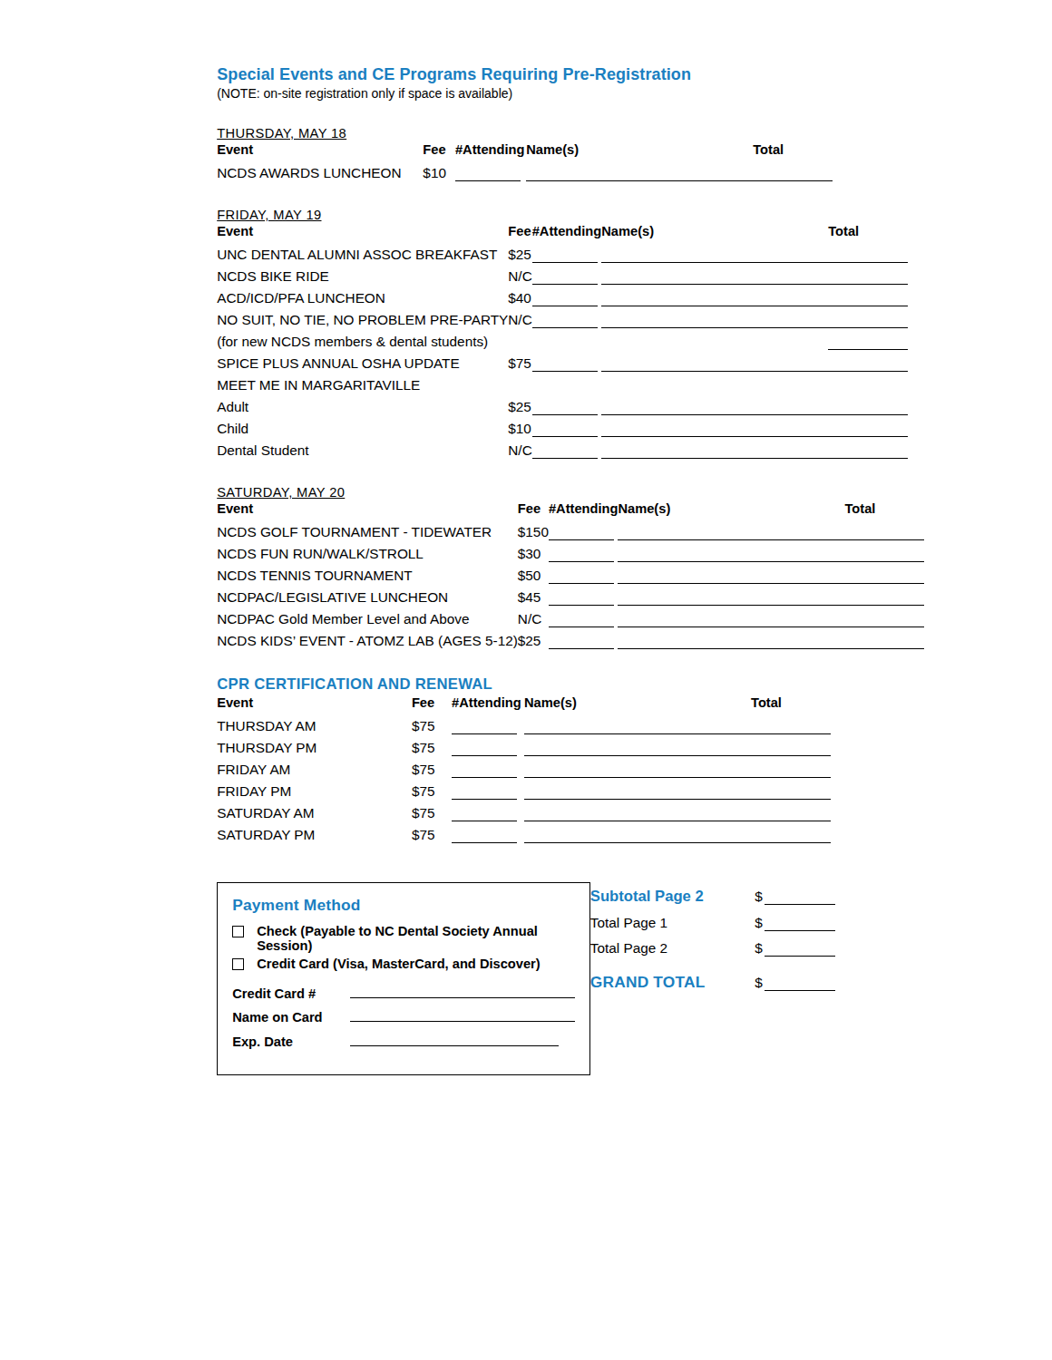Special Events and CE Programs Requiring Pre-Registration
(NOTE: on-site registration only if space is available)
THURSDAY, MAY 18
| Event | Fee | #Attending | Name(s) | Total |
| --- | --- | --- | --- | --- |
| NCDS AWARDS LUNCHEON | $10 | | | |
FRIDAY, MAY 19
| Event | Fee | #Attending | Name(s) | Total |
| --- | --- | --- | --- | --- |
| UNC DENTAL ALUMNI ASSOC BREAKFAST | $25 | | | |
| NCDS BIKE RIDE | N/C | | | |
| ACD/ICD/PFA LUNCHEON | $40 | | | |
| NO SUIT, NO TIE, NO PROBLEM PRE-PARTY | N/C | | | |
| (for new NCDS members & dental students) | | | | |
| SPICE PLUS ANNUAL OSHA UPDATE | $75 | | | |
| MEET ME IN MARGARITAVILLE | | | | |
| Adult | $25 | | | |
| Child | $10 | | | |
| Dental Student | N/C | | | |
SATURDAY, MAY 20
| Event | Fee | #Attending | Name(s) | Total |
| --- | --- | --- | --- | --- |
| NCDS GOLF TOURNAMENT - TIDEWATER | $150 | | | |
| NCDS FUN RUN/WALK/STROLL | $30 | | | |
| NCDS TENNIS TOURNAMENT | $50 | | | |
| NCDPAC/LEGISLATIVE LUNCHEON | $45 | | | |
| NCDPAC Gold Member Level and Above | N/C | | | |
| NCDS KIDS’ EVENT - ATOMZ LAB (AGES 5-12) | $25 | | | |
CPR CERTIFICATION AND RENEWAL
| Event | Fee | #Attending | Name(s) | Total |
| --- | --- | --- | --- | --- |
| THURSDAY AM | $75 | | | |
| THURSDAY PM | $75 | | | |
| FRIDAY AM | $75 | | | |
| FRIDAY PM | $75 | | | |
| SATURDAY AM | $75 | | | |
| SATURDAY PM | $75 | | | |
Payment Method
Check (Payable to NC Dental Society Annual Session)
Credit Card (Visa, MasterCard, and Discover)
Credit Card #
Name on Card
Exp. Date
Subtotal Page 2 $
Total Page 1 $
Total Page 2 $
GRAND TOTAL $